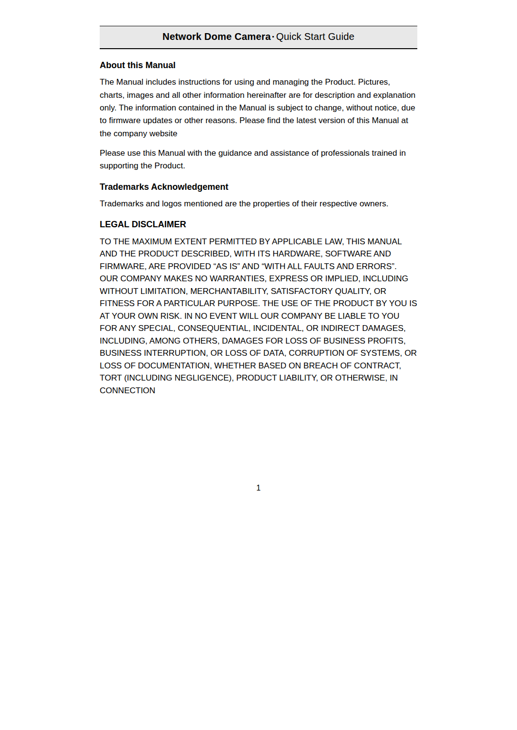Network Dome Camera·Quick Start Guide
About this Manual
The Manual includes instructions for using and managing the Product. Pictures, charts, images and all other information hereinafter are for description and explanation only. The information contained in the Manual is subject to change, without notice, due to firmware updates or other reasons. Please find the latest version of this Manual at the company website
Please use this Manual with the guidance and assistance of professionals trained in supporting the Product.
Trademarks Acknowledgement
Trademarks and logos mentioned are the properties of their respective owners.
LEGAL DISCLAIMER
TO THE MAXIMUM EXTENT PERMITTED BY APPLICABLE LAW, THIS MANUAL AND THE PRODUCT DESCRIBED, WITH ITS HARDWARE, SOFTWARE AND FIRMWARE, ARE PROVIDED “AS IS” AND “WITH ALL FAULTS AND ERRORS”. OUR COMPANY MAKES NO WARRANTIES, EXPRESS OR IMPLIED, INCLUDING WITHOUT LIMITATION, MERCHANTABILITY, SATISFACTORY QUALITY, OR FITNESS FOR A PARTICULAR PURPOSE. THE USE OF THE PRODUCT BY YOU IS AT YOUR OWN RISK. IN NO EVENT WILL OUR COMPANY BE LIABLE TO YOU FOR ANY SPECIAL, CONSEQUENTIAL, INCIDENTAL, OR INDIRECT DAMAGES, INCLUDING, AMONG OTHERS, DAMAGES FOR LOSS OF BUSINESS PROFITS, BUSINESS INTERRUPTION, OR LOSS OF DATA, CORRUPTION OF SYSTEMS, OR LOSS OF DOCUMENTATION, WHETHER BASED ON BREACH OF CONTRACT, TORT (INCLUDING NEGLIGENCE), PRODUCT LIABILITY, OR OTHERWISE, IN CONNECTION
1